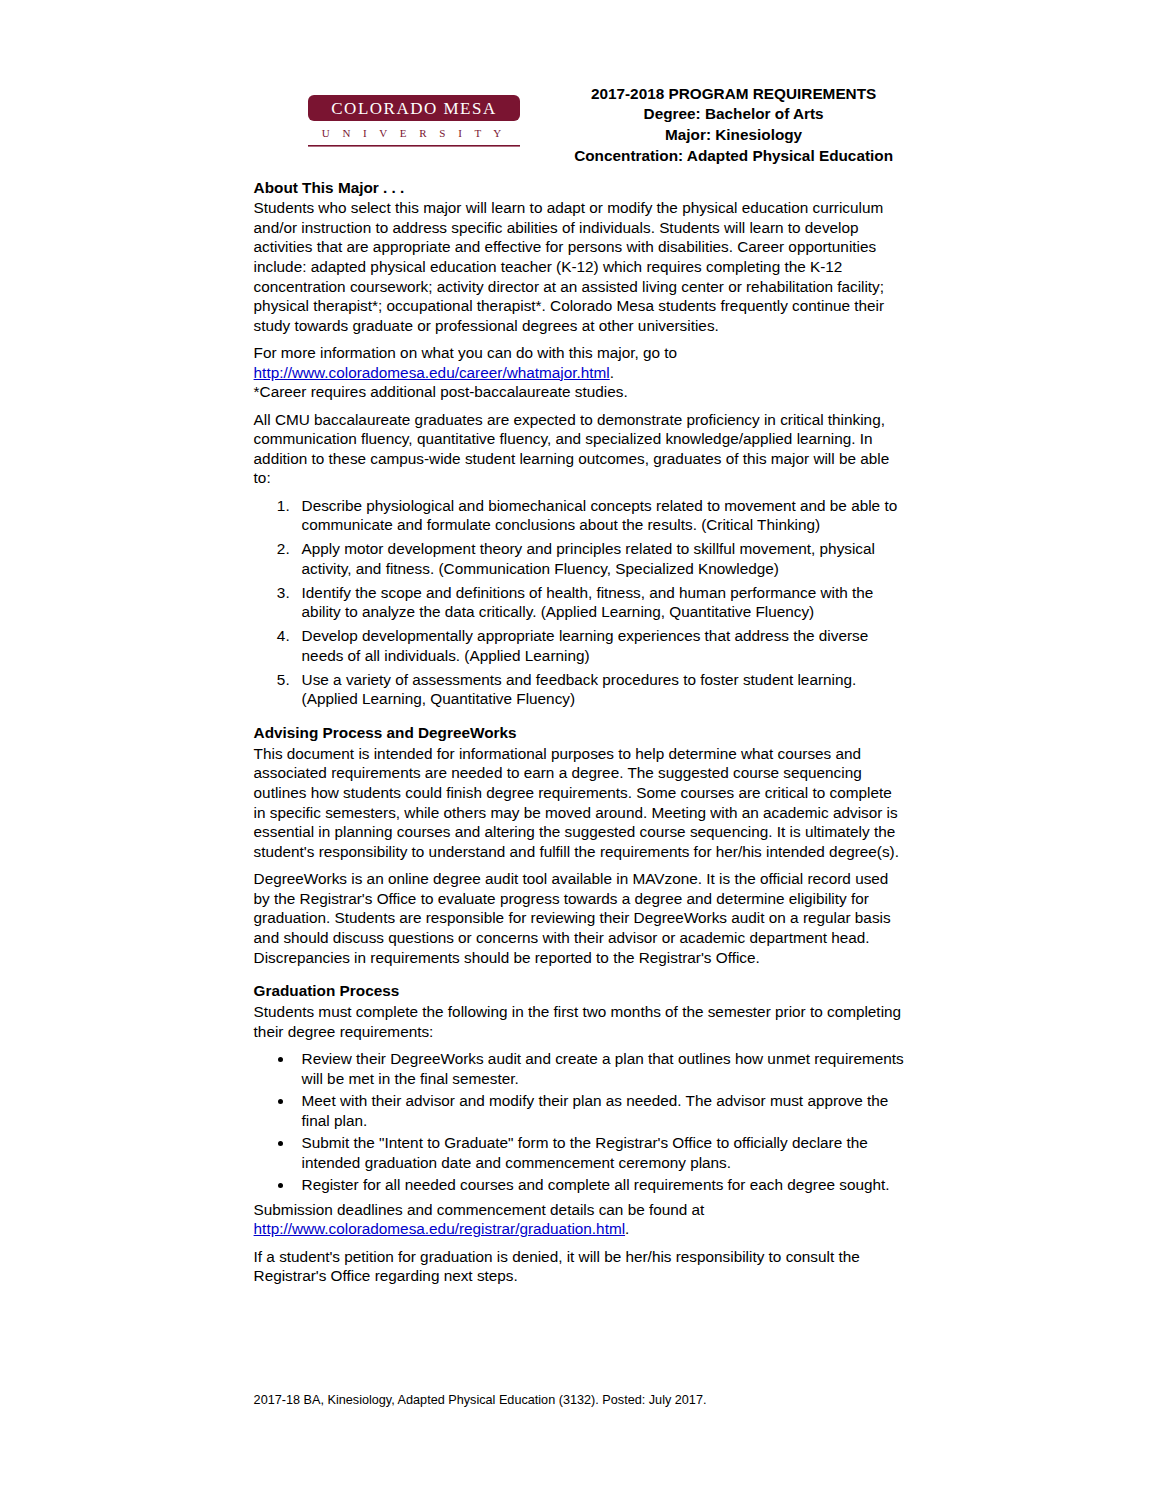Colorado Mesa University COLORADO MESA U N I V E R S I T Y
2017-2018 PROGRAM REQUIREMENTS
Degree: Bachelor of Arts
Major: Kinesiology
Concentration: Adapted Physical Education
About This Major . . .
Students who select this major will learn to adapt or modify the physical education curriculum and/or instruction to address specific abilities of individuals. Students will learn to develop activities that are appropriate and effective for persons with disabilities. Career opportunities include: adapted physical education teacher (K-12) which requires completing the K-12 concentration coursework; activity director at an assisted living center or rehabilitation facility; physical therapist*; occupational therapist*. Colorado Mesa students frequently continue their study towards graduate or professional degrees at other universities.
For more information on what you can do with this major, go to http://www.coloradomesa.edu/career/whatmajor.html.
*Career requires additional post-baccalaureate studies.
All CMU baccalaureate graduates are expected to demonstrate proficiency in critical thinking, communication fluency, quantitative fluency, and specialized knowledge/applied learning. In addition to these campus-wide student learning outcomes, graduates of this major will be able to:
Describe physiological and biomechanical concepts related to movement and be able to communicate and formulate conclusions about the results. (Critical Thinking)
Apply motor development theory and principles related to skillful movement, physical activity, and fitness. (Communication Fluency, Specialized Knowledge)
Identify the scope and definitions of health, fitness, and human performance with the ability to analyze the data critically. (Applied Learning, Quantitative Fluency)
Develop developmentally appropriate learning experiences that address the diverse needs of all individuals. (Applied Learning)
Use a variety of assessments and feedback procedures to foster student learning. (Applied Learning, Quantitative Fluency)
Advising Process and DegreeWorks
This document is intended for informational purposes to help determine what courses and associated requirements are needed to earn a degree. The suggested course sequencing outlines how students could finish degree requirements. Some courses are critical to complete in specific semesters, while others may be moved around. Meeting with an academic advisor is essential in planning courses and altering the suggested course sequencing. It is ultimately the student's responsibility to understand and fulfill the requirements for her/his intended degree(s).
DegreeWorks is an online degree audit tool available in MAVzone. It is the official record used by the Registrar's Office to evaluate progress towards a degree and determine eligibility for graduation. Students are responsible for reviewing their DegreeWorks audit on a regular basis and should discuss questions or concerns with their advisor or academic department head. Discrepancies in requirements should be reported to the Registrar's Office.
Graduation Process
Students must complete the following in the first two months of the semester prior to completing their degree requirements:
Review their DegreeWorks audit and create a plan that outlines how unmet requirements will be met in the final semester.
Meet with their advisor and modify their plan as needed. The advisor must approve the final plan.
Submit the "Intent to Graduate" form to the Registrar's Office to officially declare the intended graduation date and commencement ceremony plans.
Register for all needed courses and complete all requirements for each degree sought.
Submission deadlines and commencement details can be found at http://www.coloradomesa.edu/registrar/graduation.html.
If a student's petition for graduation is denied, it will be her/his responsibility to consult the Registrar's Office regarding next steps.
2017-18 BA, Kinesiology, Adapted Physical Education (3132). Posted: July 2017.